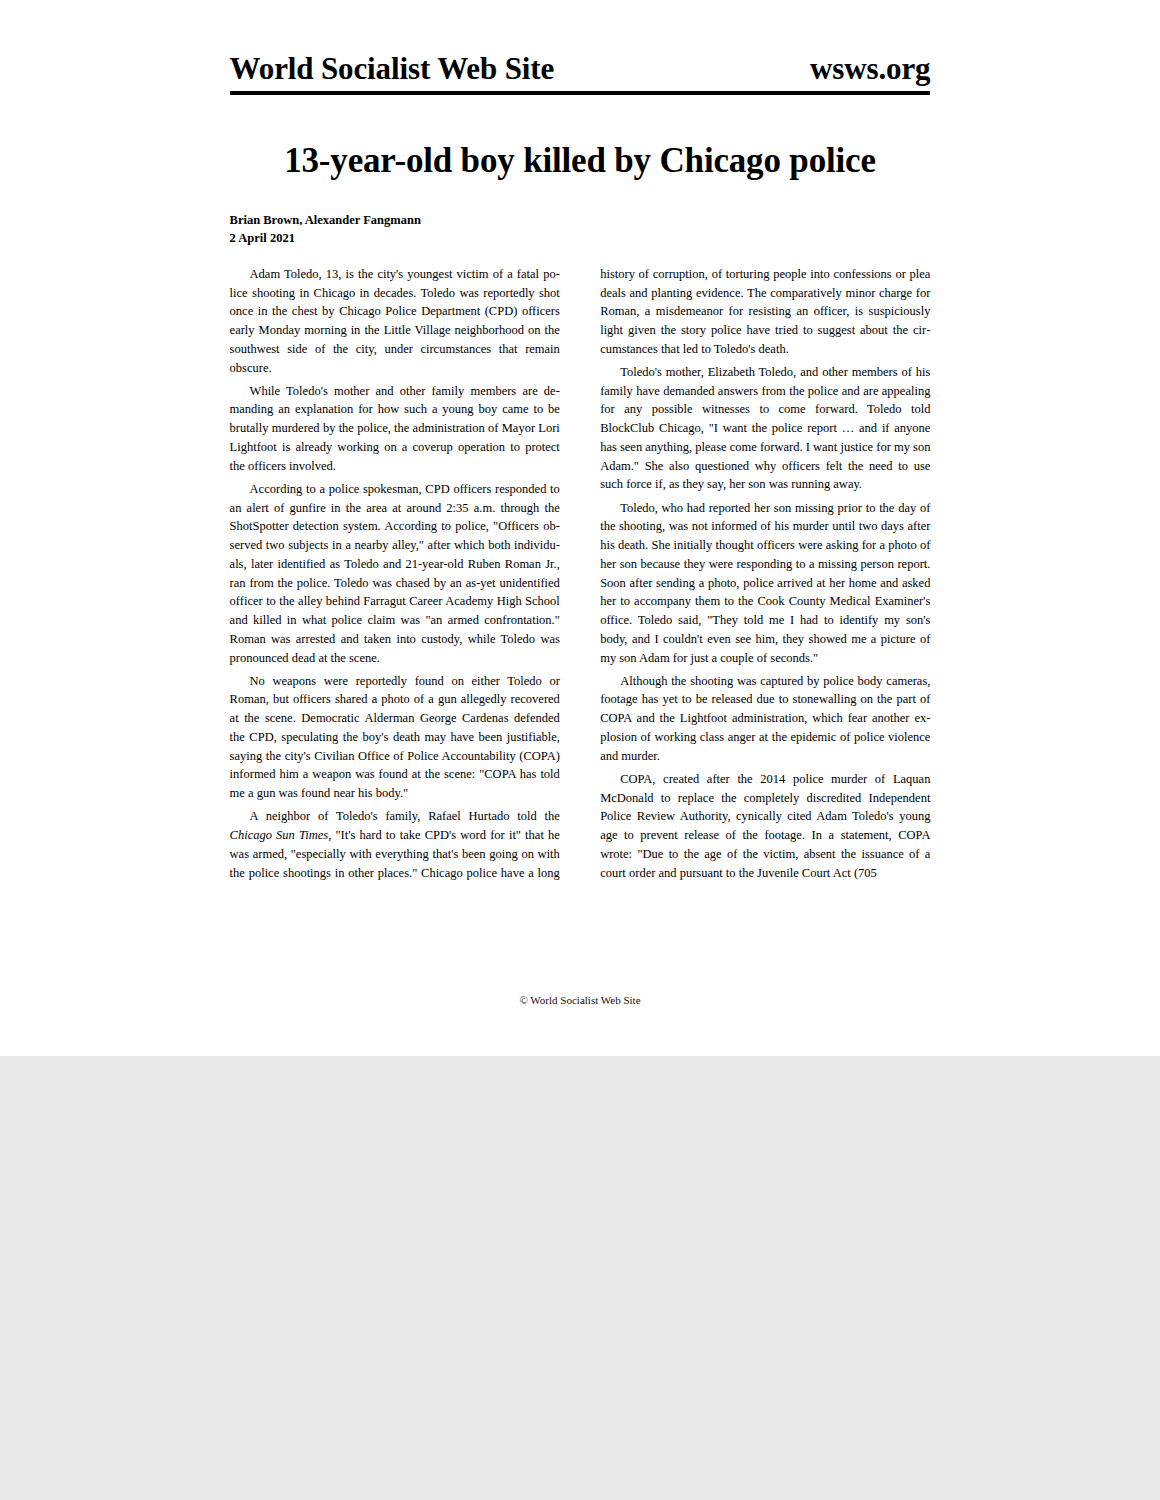World Socialist Web Site
wsws.org
13-year-old boy killed by Chicago police
Brian Brown, Alexander Fangmann 2 April 2021
Adam Toledo, 13, is the city's youngest victim of a fatal police shooting in Chicago in decades. Toledo was reportedly shot once in the chest by Chicago Police Department (CPD) officers early Monday morning in the Little Village neighborhood on the southwest side of the city, under circumstances that remain obscure.
While Toledo's mother and other family members are demanding an explanation for how such a young boy came to be brutally murdered by the police, the administration of Mayor Lori Lightfoot is already working on a coverup operation to protect the officers involved.
According to a police spokesman, CPD officers responded to an alert of gunfire in the area at around 2:35 a.m. through the ShotSpotter detection system. According to police, "Officers observed two subjects in a nearby alley," after which both individuals, later identified as Toledo and 21-year-old Ruben Roman Jr., ran from the police. Toledo was chased by an as-yet unidentified officer to the alley behind Farragut Career Academy High School and killed in what police claim was "an armed confrontation." Roman was arrested and taken into custody, while Toledo was pronounced dead at the scene.
No weapons were reportedly found on either Toledo or Roman, but officers shared a photo of a gun allegedly recovered at the scene. Democratic Alderman George Cardenas defended the CPD, speculating the boy's death may have been justifiable, saying the city's Civilian Office of Police Accountability (COPA) informed him a weapon was found at the scene: "COPA has told me a gun was found near his body."
A neighbor of Toledo's family, Rafael Hurtado told the Chicago Sun Times, "It's hard to take CPD's word for it" that he was armed, "especially with everything that's been going on with the police shootings in other places." Chicago police have a long history of corruption, of torturing people into confessions or plea deals and planting evidence. The comparatively minor charge for Roman, a misdemeanor for resisting an officer, is suspiciously light given the story police have tried to suggest about the circumstances that led to Toledo's death.
Toledo's mother, Elizabeth Toledo, and other members of his family have demanded answers from the police and are appealing for any possible witnesses to come forward. Toledo told BlockClub Chicago, "I want the police report … and if anyone has seen anything, please come forward. I want justice for my son Adam." She also questioned why officers felt the need to use such force if, as they say, her son was running away.
Toledo, who had reported her son missing prior to the day of the shooting, was not informed of his murder until two days after his death. She initially thought officers were asking for a photo of her son because they were responding to a missing person report. Soon after sending a photo, police arrived at her home and asked her to accompany them to the Cook County Medical Examiner's office. Toledo said, "They told me I had to identify my son's body, and I couldn't even see him, they showed me a picture of my son Adam for just a couple of seconds."
Although the shooting was captured by police body cameras, footage has yet to be released due to stonewalling on the part of COPA and the Lightfoot administration, which fear another explosion of working class anger at the epidemic of police violence and murder.
COPA, created after the 2014 police murder of Laquan McDonald to replace the completely discredited Independent Police Review Authority, cynically cited Adam Toledo's young age to prevent release of the footage. In a statement, COPA wrote: "Due to the age of the victim, absent the issuance of a court order and pursuant to the Juvenile Court Act (705
© World Socialist Web Site